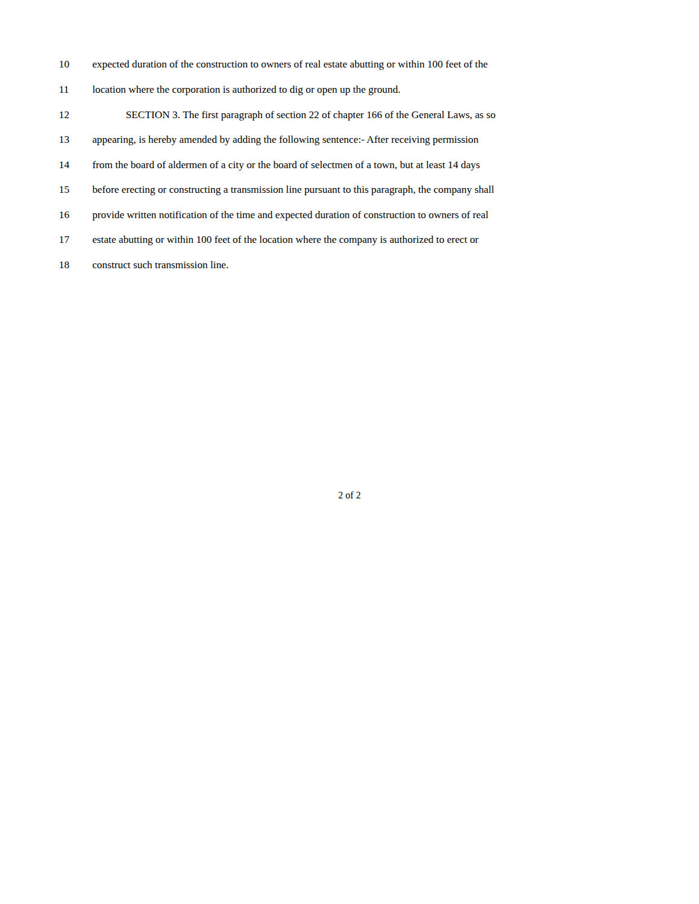10
expected duration of the construction to owners of real estate abutting or within 100 feet of the
11
location where the corporation is authorized to dig or open up the ground.
12
SECTION 3. The first paragraph of section 22 of chapter 166 of the General Laws, as so
13
appearing, is hereby amended by adding the following sentence:- After receiving permission
14
from the board of aldermen of a city or the board of selectmen of a town, but at least 14 days
15
before erecting or constructing a transmission line pursuant to this paragraph, the company shall
16
provide written notification of the time and expected duration of construction to owners of real
17
estate abutting or within 100 feet of the location where the company is authorized to erect or
18
construct such transmission line.
2 of 2